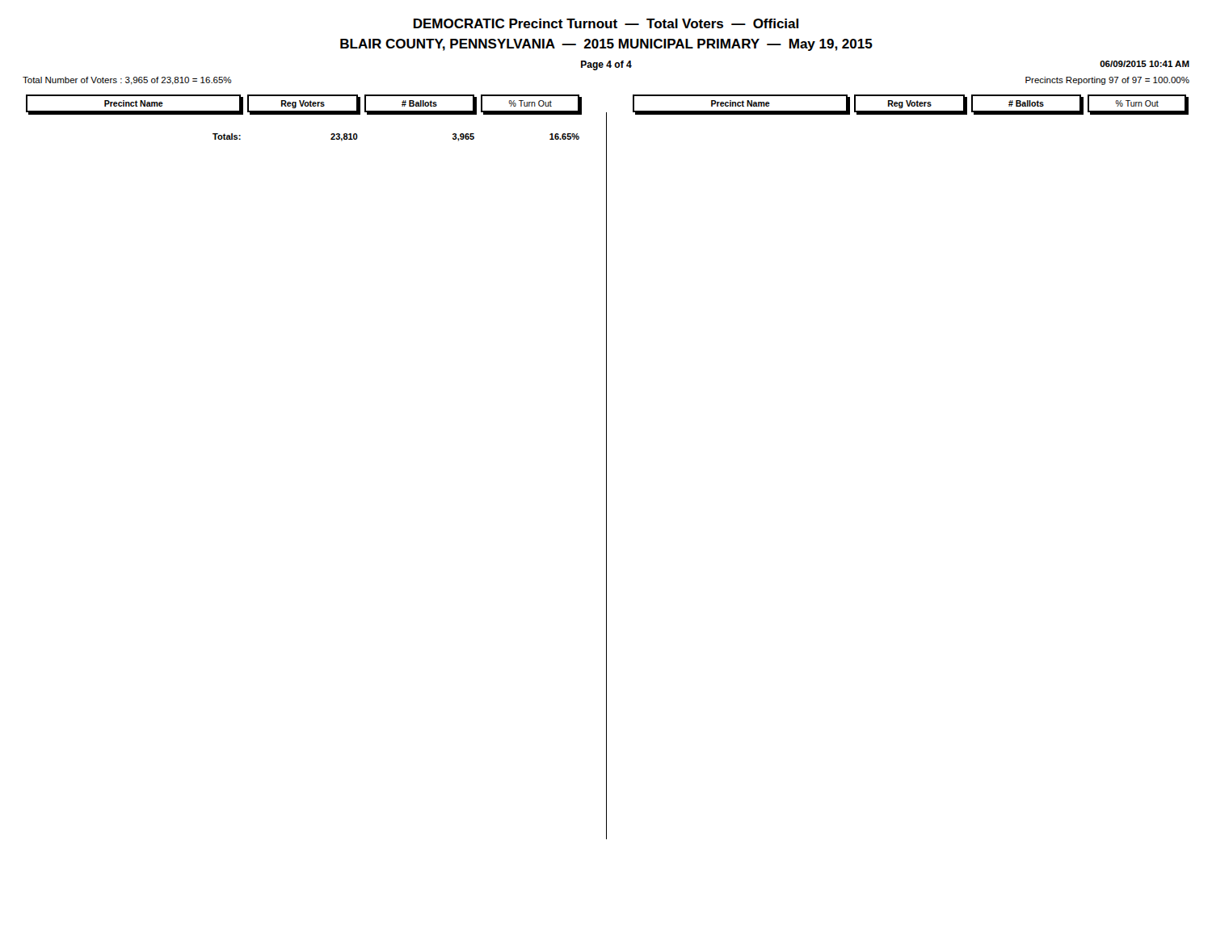DEMOCRATIC Precinct Turnout — Total Voters — Official
BLAIR COUNTY, PENNSYLVANIA — 2015 MUNICIPAL PRIMARY — May 19, 2015
Page 4 of 4
06/09/2015 10:41 AM
Total Number of Voters : 3,965 of 23,810 = 16.65%
Precincts Reporting 97 of 97 = 100.00%
| Precinct Name | Reg Voters | # Ballots | % Turn Out | | Precinct Name | Reg Voters | # Ballots | % Turn Out |
| Totals: | 23,810 | 3,965 | 16.65% | | | | | |